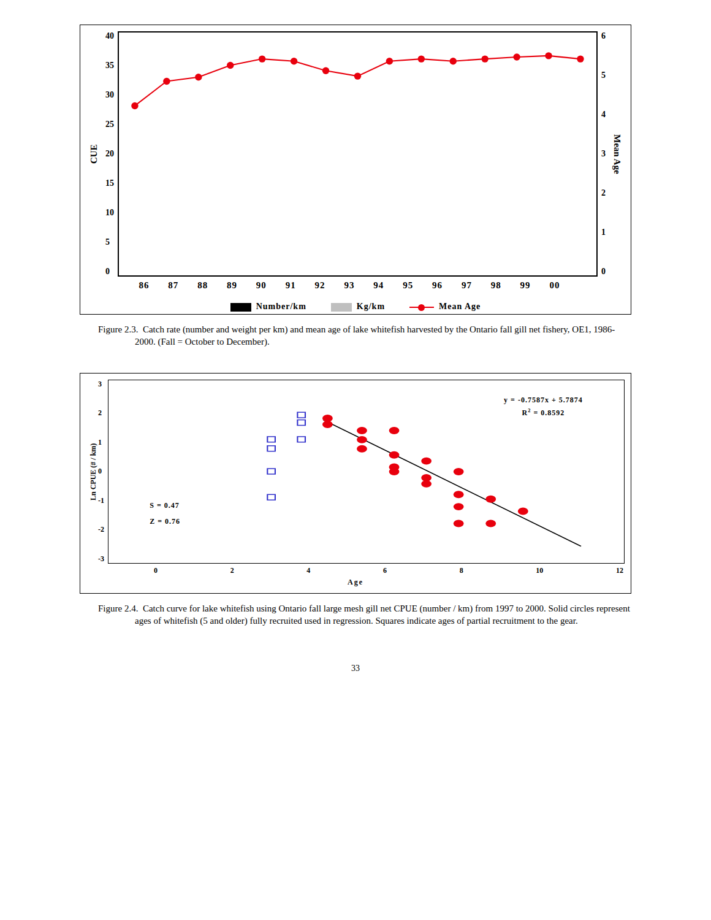CUE
40353025 20151050
6 5 4 3 2 1 0
Mean Age
8687888990 9192939495 9697989900
Number/km Kg/km Mean Age
Figure 2.3. Catch rate (number and weight per km) and mean age of lake whitefish harvested by the Ontario fall gill net fishery, OE1, 1986-2000. (Fall = October to December).
Ln CPUE (# / km)
3210 -1-2-3
y = -0.7587x + 5.7874
R2 = 0.8592
S = 0.47
Z = 0.76
0246 81012
Age
Figure 2.4. Catch curve for lake whitefish using Ontario fall large mesh gill net CPUE (number / km) from 1997 to 2000. Solid circles represent ages of whitefish (5 and older) fully recruited used in regression. Squares indicate ages of partial recruitment to the gear.
33